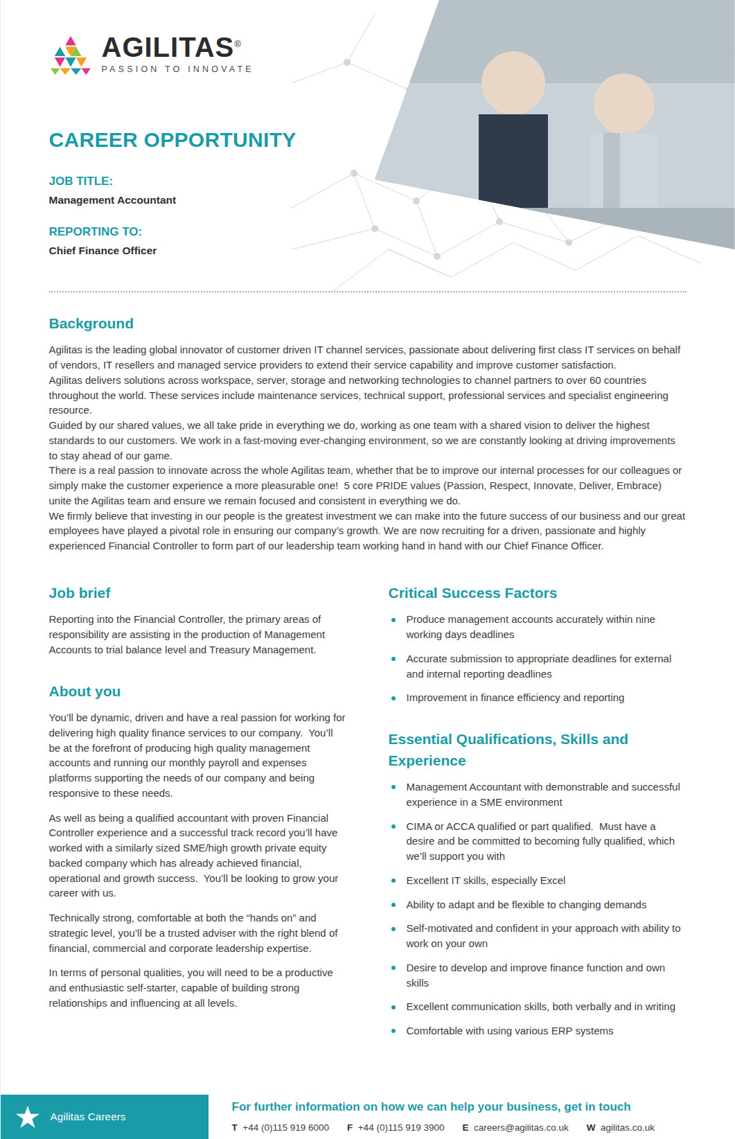AGILITAS®
PASSION TO INNOVATE
CAREER OPPORTUNITY
JOB TITLE:
Management Accountant
REPORTING TO:
Chief Finance Officer
Background
Agilitas is the leading global innovator of customer driven IT channel services, passionate about delivering first class IT services on behalf of vendors, IT resellers and managed service providers to extend their service capability and improve customer satisfaction.
Agilitas delivers solutions across workspace, server, storage and networking technologies to channel partners to over 60 countries throughout the world. These services include maintenance services, technical support, professional services and specialist engineering resource.
Guided by our shared values, we all take pride in everything we do, working as one team with a shared vision to deliver the highest standards to our customers. We work in a fast-moving ever-changing environment, so we are constantly looking at driving improvements to stay ahead of our game.
There is a real passion to innovate across the whole Agilitas team, whether that be to improve our internal processes for our colleagues or simply make the customer experience a more pleasurable one! 5 core PRIDE values (Passion, Respect, Innovate, Deliver, Embrace) unite the Agilitas team and ensure we remain focused and consistent in everything we do.
We firmly believe that investing in our people is the greatest investment we can make into the future success of our business and our great employees have played a pivotal role in ensuring our company’s growth. We are now recruiting for a driven, passionate and highly experienced Financial Controller to form part of our leadership team working hand in hand with our Chief Finance Officer.
Job brief
Reporting into the Financial Controller, the primary areas of responsibility are assisting in the production of Management Accounts to trial balance level and Treasury Management.
About you
You’ll be dynamic, driven and have a real passion for working for delivering high quality finance services to our company. You’ll be at the forefront of producing high quality management accounts and running our monthly payroll and expenses platforms supporting the needs of our company and being responsive to these needs.
As well as being a qualified accountant with proven Financial Controller experience and a successful track record you’ll have worked with a similarly sized SME/high growth private equity backed company which has already achieved financial, operational and growth success. You’ll be looking to grow your career with us.
Technically strong, comfortable at both the “hands on” and strategic level, you’ll be a trusted adviser with the right blend of financial, commercial and corporate leadership expertise.
In terms of personal qualities, you will need to be a productive and enthusiastic self-starter, capable of building strong relationships and influencing at all levels.
Critical Success Factors
Produce management accounts accurately within nine working days deadlines
Accurate submission to appropriate deadlines for external and internal reporting deadlines
Improvement in finance efficiency and reporting
Essential Qualifications, Skills and Experience
Management Accountant with demonstrable and successful experience in a SME environment
CIMA or ACCA qualified or part qualified. Must have a desire and be committed to becoming fully qualified, which we’ll support you with
Excellent IT skills, especially Excel
Ability to adapt and be flexible to changing demands
Self-motivated and confident in your approach with ability to work on your own
Desire to develop and improve finance function and own skills
Excellent communication skills, both verbally and in writing
Comfortable with using various ERP systems
Agilitas Careers
For further information on how we can help your business, get in touch
T +44 (0)115 919 6000 F +44 (0)115 919 3900 E careers@agilitas.co.uk W agilitas.co.uk